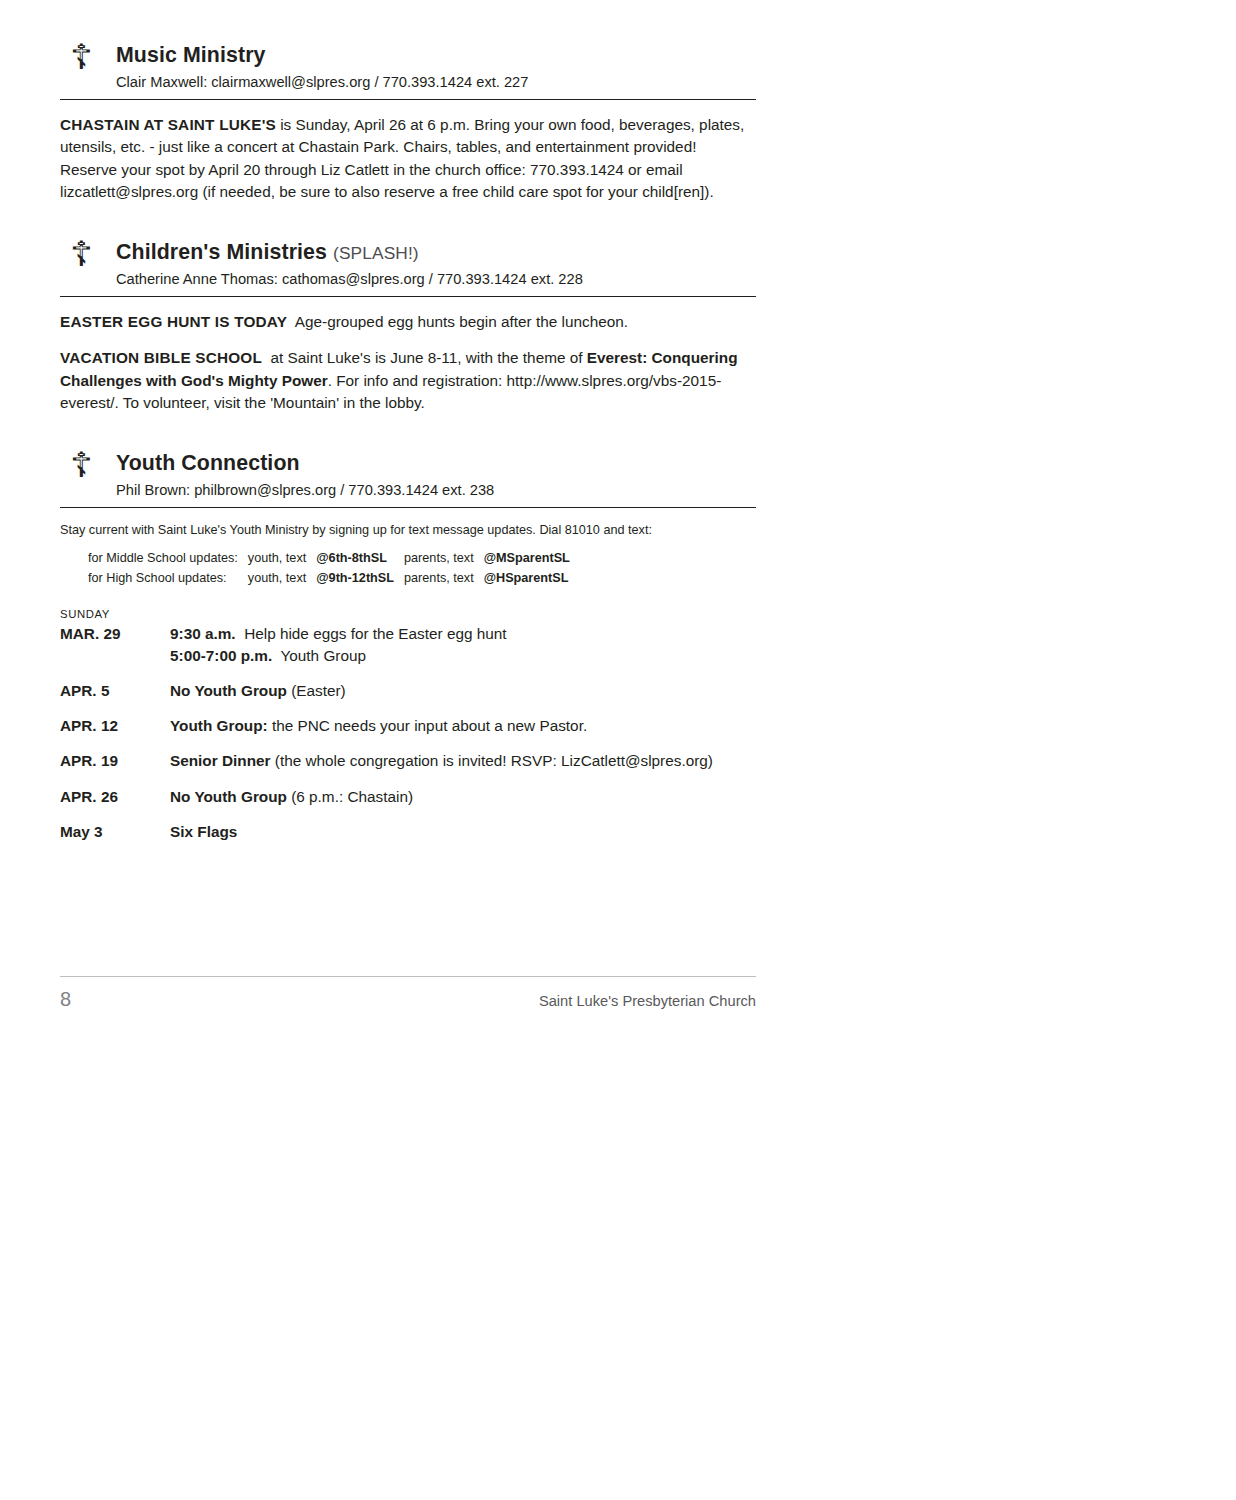☦
Music Ministry
Clair Maxwell: clairmaxwell@slpres.org / 770.393.1424 ext. 227
CHASTAIN AT SAINT LUKE'S is Sunday, April 26 at 6 p.m. Bring your own food, beverages, plates, utensils, etc. - just like a concert at Chastain Park. Chairs, tables, and entertainment provided! Reserve your spot by April 20 through Liz Catlett in the church office: 770.393.1424 or email lizcatlett@slpres.org (if needed, be sure to also reserve a free child care spot for your child[ren]).
☦
Children's Ministries (SPLASH!)
Catherine Anne Thomas: cathomas@slpres.org / 770.393.1424 ext. 228
EASTER EGG HUNT IS TODAY Age-grouped egg hunts begin after the luncheon.
VACATION BIBLE SCHOOL at Saint Luke's is June 8-11, with the theme of Everest: Conquering Challenges with God's Mighty Power. For info and registration: http://www.slpres.org/vbs-2015-everest/. To volunteer, visit the 'Mountain' in the lobby.
☦
Youth Connection
Phil Brown: philbrown@slpres.org / 770.393.1424 ext. 238
Stay current with Saint Luke's Youth Ministry by signing up for text message updates. Dial 81010 and text:
| for Middle School updates: | youth, text | @6th-8thSL | parents, text | @MSparentSL |
| for High School updates: | youth, text | @9th-12thSL | parents, text | @HSparentSL |
Sunday
| MAR. 29 | 9:30 a.m. Help hide eggs for the Easter egg hunt 5:00-7:00 p.m. Youth Group |
| APR. 5 | No Youth Group (Easter) |
| APR. 12 | Youth Group: the PNC needs your input about a new Pastor. |
| APR. 19 | Senior Dinner (the whole congregation is invited! RSVP: LizCatlett@slpres.org) |
| APR. 26 | No Youth Group (6 p.m.: Chastain) |
| May 3 | Six Flags |
8 Saint Luke's Presbyterian Church